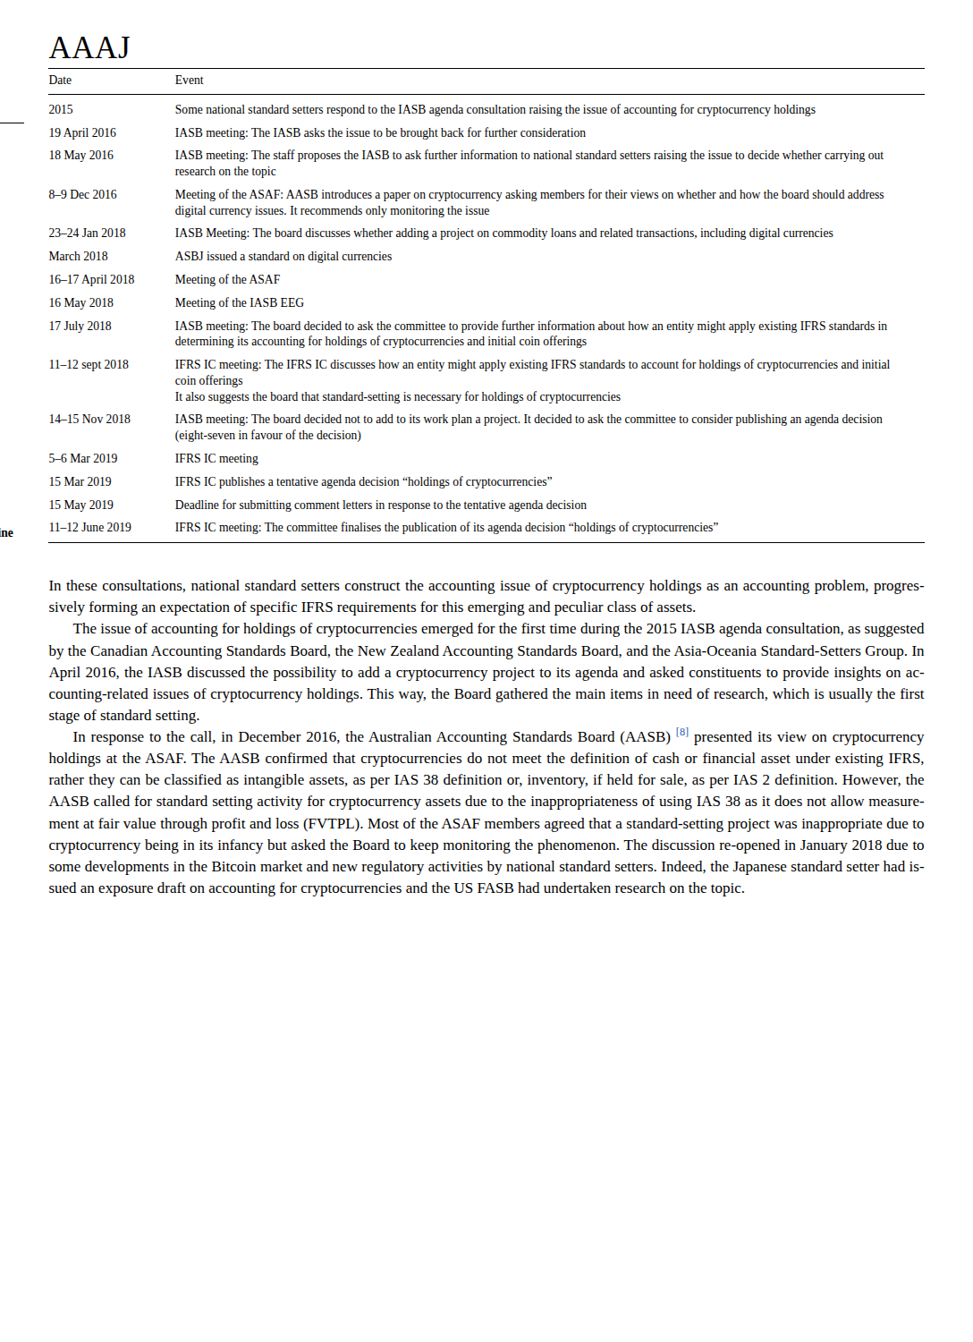AAAJ
Table 3.
Debate timeline
| Date | Event |
| --- | --- |
| 2015 | Some national standard setters respond to the IASB agenda consultation raising the issue of accounting for cryptocurrency holdings |
| 19 April 2016 | IASB meeting: The IASB asks the issue to be brought back for further consideration |
| 18 May 2016 | IASB meeting: The staff proposes the IASB to ask further information to national standard setters raising the issue to decide whether carrying out research on the topic |
| 8–9 Dec 2016 | Meeting of the ASAF: AASB introduces a paper on cryptocurrency asking members for their views on whether and how the board should address digital currency issues. It recommends only monitoring the issue |
| 23–24 Jan 2018 | IASB Meeting: The board discusses whether adding a project on commodity loans and related transactions, including digital currencies |
| March 2018 | ASBJ issued a standard on digital currencies |
| 16–17 April 2018 | Meeting of the ASAF |
| 16 May 2018 | Meeting of the IASB EEG |
| 17 July 2018 | IASB meeting: The board decided to ask the committee to provide further information about how an entity might apply existing IFRS standards in determining its accounting for holdings of cryptocurrencies and initial coin offerings |
| 11–12 sept 2018 | IFRS IC meeting: The IFRS IC discusses how an entity might apply existing IFRS standards to account for holdings of cryptocurrencies and initial coin offerings It also suggests the board that standard-setting is necessary for holdings of cryptocurrencies |
| 14–15 Nov 2018 | IASB meeting: The board decided not to add to its work plan a project. It decided to ask the committee to consider publishing an agenda decision (eight-seven in favour of the decision) |
| 5–6 Mar 2019 | IFRS IC meeting |
| 15 Mar 2019 | IFRS IC publishes a tentative agenda decision “holdings of cryptocurrencies” |
| 15 May 2019 | Deadline for submitting comment letters in response to the tentative agenda decision |
| 11–12 June 2019 | IFRS IC meeting: The committee finalises the publication of its agenda decision “holdings of cryptocurrencies” |
In these consultations, national standard setters construct the accounting issue of cryptocurrency holdings as an accounting problem, progressively forming an expectation of specific IFRS requirements for this emerging and peculiar class of assets.
The issue of accounting for holdings of cryptocurrencies emerged for the first time during the 2015 IASB agenda consultation, as suggested by the Canadian Accounting Standards Board, the New Zealand Accounting Standards Board, and the Asia-Oceania Standard-Setters Group. In April 2016, the IASB discussed the possibility to add a cryptocurrency project to its agenda and asked constituents to provide insights on accounting-related issues of cryptocurrency holdings. This way, the Board gathered the main items in need of research, which is usually the first stage of standard setting.
In response to the call, in December 2016, the Australian Accounting Standards Board (AASB) [8] presented its view on cryptocurrency holdings at the ASAF. The AASB confirmed that cryptocurrencies do not meet the definition of cash or financial asset under existing IFRS, rather they can be classified as intangible assets, as per IAS 38 definition or, inventory, if held for sale, as per IAS 2 definition. However, the AASB called for standard setting activity for cryptocurrency assets due to the inappropriateness of using IAS 38 as it does not allow measurement at fair value through profit and loss (FVTPL). Most of the ASAF members agreed that a standard-setting project was inappropriate due to cryptocurrency being in its infancy but asked the Board to keep monitoring the phenomenon. The discussion re-opened in January 2018 due to some developments in the Bitcoin market and new regulatory activities by national standard setters. Indeed, the Japanese standard setter had issued an exposure draft on accounting for cryptocurrencies and the US FASB had undertaken research on the topic.